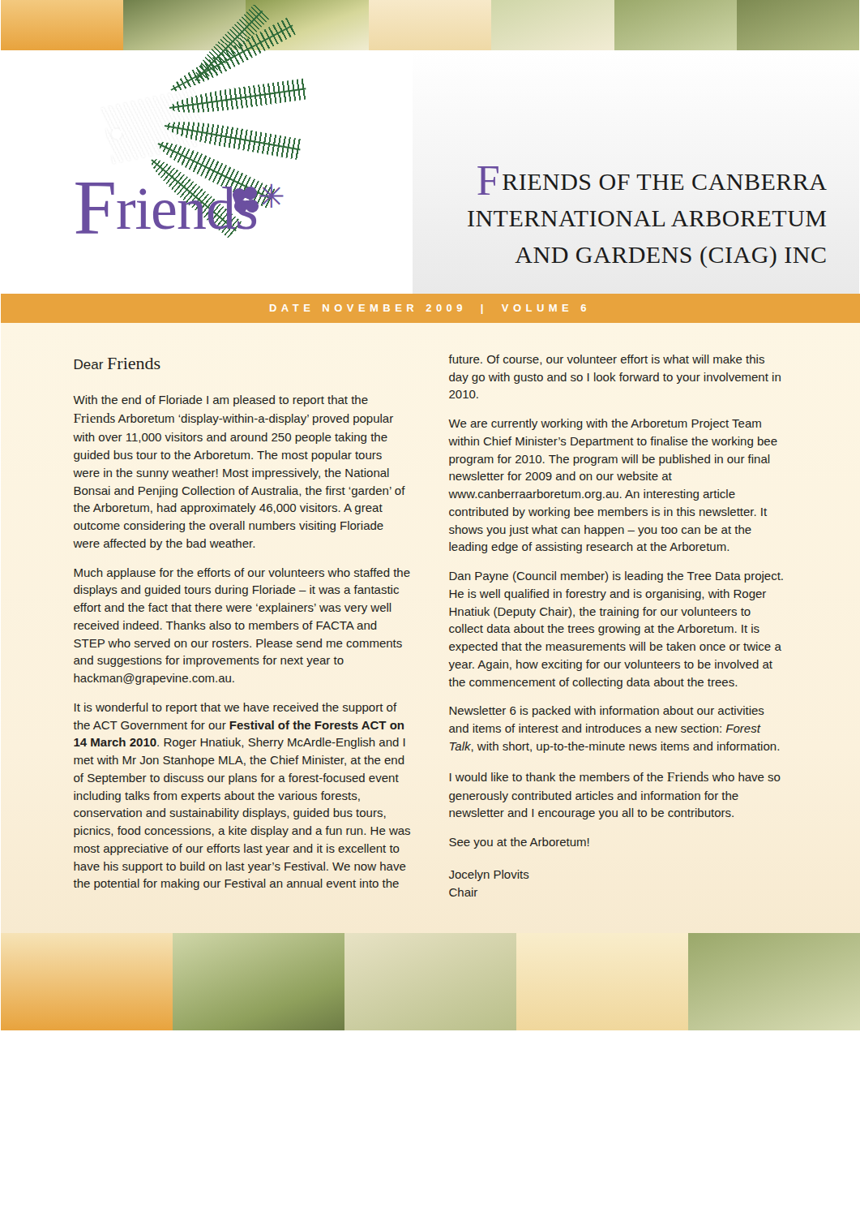Friends✳
Friends of the Canberra International Arboretum and Gardens (CIAG) Inc
Date November 2009 | Volume 6
Dear Friends
With the end of Floriade I am pleased to report that the Friends Arboretum ‘display-within-a-display’ proved popular with over 11,000 visitors and around 250 people taking the guided bus tour to the Arboretum. The most popular tours were in the sunny weather! Most impressively, the National Bonsai and Penjing Collection of Australia, the first ‘garden’ of the Arboretum, had approximately 46,000 visitors. A great outcome considering the overall numbers visiting Floriade were affected by the bad weather.
Much applause for the efforts of our volunteers who staffed the displays and guided tours during Floriade – it was a fantastic effort and the fact that there were ‘explainers’ was very well received indeed. Thanks also to members of FACTA and STEP who served on our rosters. Please send me comments and suggestions for improvements for next year to hackman@grapevine.com.au.
It is wonderful to report that we have received the support of the ACT Government for our Festival of the Forests ACT on 14 March 2010. Roger Hnatiuk, Sherry McArdle-English and I met with Mr Jon Stanhope MLA, the Chief Minister, at the end of September to discuss our plans for a forest-focused event including talks from experts about the various forests, conservation and sustainability displays, guided bus tours, picnics, food concessions, a kite display and a fun run. He was most appreciative of our efforts last year and it is excellent to have his support to build on last year’s Festival. We now have the potential for making our Festival an annual event into the future. Of course, our volunteer effort is what will make this day go with gusto and so I look forward to your involvement in 2010.
We are currently working with the Arboretum Project Team within Chief Minister’s Department to finalise the working bee program for 2010. The program will be published in our final newsletter for 2009 and on our website at www.canberraarboretum.org.au. An interesting article contributed by working bee members is in this newsletter. It shows you just what can happen – you too can be at the leading edge of assisting research at the Arboretum.
Dan Payne (Council member) is leading the Tree Data project. He is well qualified in forestry and is organising, with Roger Hnatiuk (Deputy Chair), the training for our volunteers to collect data about the trees growing at the Arboretum. It is expected that the measurements will be taken once or twice a year. Again, how exciting for our volunteers to be involved at the commencement of collecting data about the trees.
Newsletter 6 is packed with information about our activities and items of interest and introduces a new section: Forest Talk, with short, up-to-the-minute news items and information.
I would like to thank the members of the Friends who have so generously contributed articles and information for the newsletter and I encourage you all to be contributors.
See you at the Arboretum!
Jocelyn Plovits
Chair